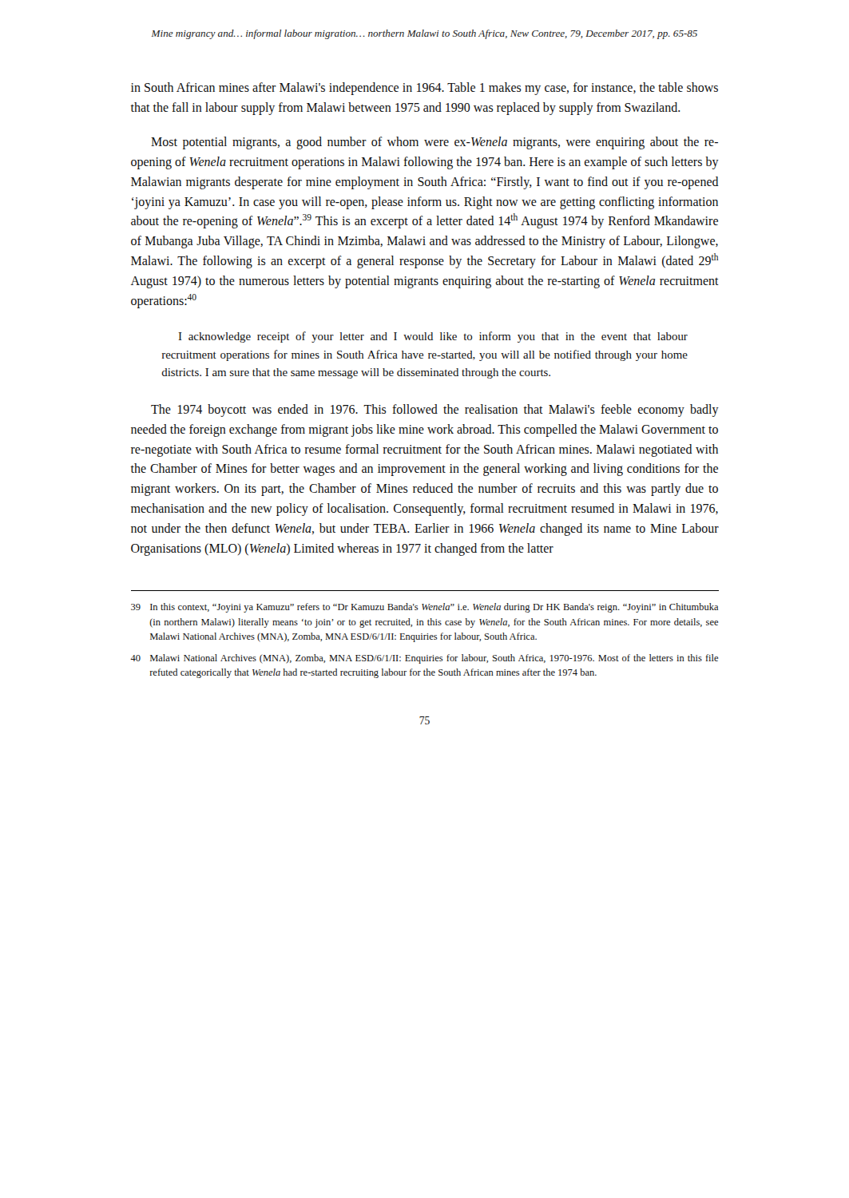Mine migrancy and… informal labour migration… northern Malawi to South Africa, New Contree, 79, December 2017, pp. 65-85
in South African mines after Malawi's independence in 1964. Table 1 makes my case, for instance, the table shows that the fall in labour supply from Malawi between 1975 and 1990 was replaced by supply from Swaziland.
Most potential migrants, a good number of whom were ex-Wenela migrants, were enquiring about the re-opening of Wenela recruitment operations in Malawi following the 1974 ban. Here is an example of such letters by Malawian migrants desperate for mine employment in South Africa: “Firstly, I want to find out if you re-opened ‘joyini ya Kamuzu’. In case you will re-open, please inform us. Right now we are getting conflicting information about the re-opening of Wenela”.39 This is an excerpt of a letter dated 14th August 1974 by Renford Mkandawire of Mubanga Juba Village, TA Chindi in Mzimba, Malawi and was addressed to the Ministry of Labour, Lilongwe, Malawi. The following is an excerpt of a general response by the Secretary for Labour in Malawi (dated 29th August 1974) to the numerous letters by potential migrants enquiring about the re-starting of Wenela recruitment operations:40
I acknowledge receipt of your letter and I would like to inform you that in the event that labour recruitment operations for mines in South Africa have re-started, you will all be notified through your home districts. I am sure that the same message will be disseminated through the courts.
The 1974 boycott was ended in 1976. This followed the realisation that Malawi's feeble economy badly needed the foreign exchange from migrant jobs like mine work abroad. This compelled the Malawi Government to re-negotiate with South Africa to resume formal recruitment for the South African mines. Malawi negotiated with the Chamber of Mines for better wages and an improvement in the general working and living conditions for the migrant workers. On its part, the Chamber of Mines reduced the number of recruits and this was partly due to mechanisation and the new policy of localisation. Consequently, formal recruitment resumed in Malawi in 1976, not under the then defunct Wenela, but under TEBA. Earlier in 1966 Wenela changed its name to Mine Labour Organisations (MLO) (Wenela) Limited whereas in 1977 it changed from the latter
In this context, “Joyini ya Kamuzu” refers to “Dr Kamuzu Banda's Wenela” i.e. Wenela during Dr HK Banda's reign. “Joyini” in Chitumbuka (in northern Malawi) literally means ‘to join’ or to get recruited, in this case by Wenela, for the South African mines. For more details, see Malawi National Archives (MNA), Zomba, MNA ESD/6/1/II: Enquiries for labour, South Africa.
Malawi National Archives (MNA), Zomba, MNA ESD/6/1/II: Enquiries for labour, South Africa, 1970-1976. Most of the letters in this file refuted categorically that Wenela had re-started recruiting labour for the South African mines after the 1974 ban.
75